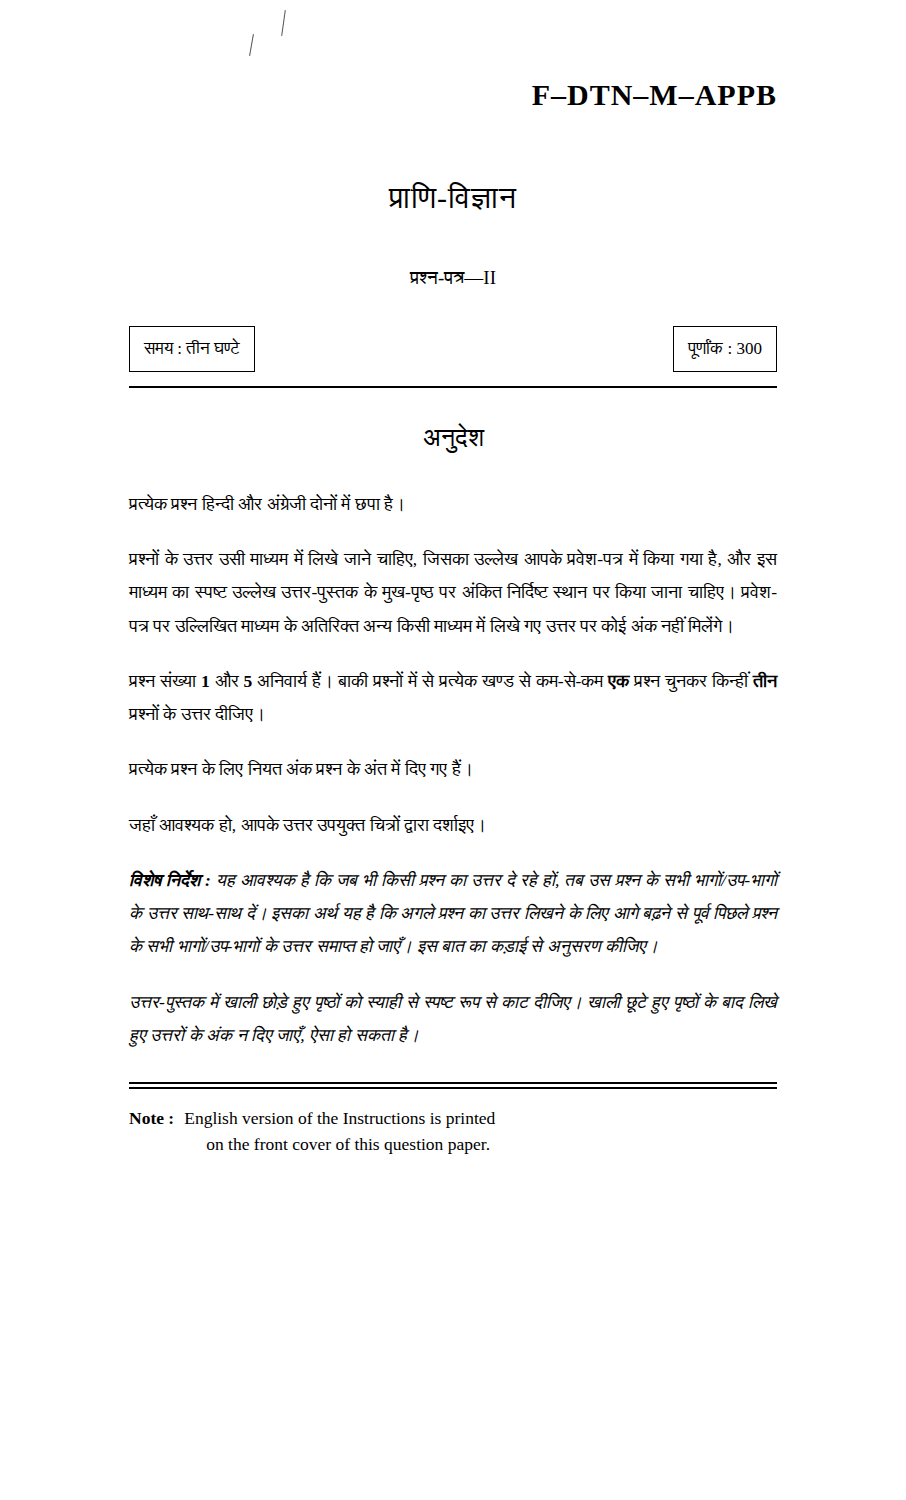F–DTN–M–APPB
प्राणि-विज्ञान
प्रश्न-पत्र—II
समय : तीन घण्टे
पूर्णांक : 300
अनुदेश
प्रत्येक प्रश्न हिन्दी और अंग्रेजी दोनों में छपा है।
प्रश्नों के उत्तर उसी माध्यम में लिखे जाने चाहिए, जिसका उल्लेख आपके प्रवेश-पत्र में किया गया है, और इस माध्यम का स्पष्ट उल्लेख उत्तर-पुस्तक के मुख-पृष्ठ पर अंकित निर्दिष्ट स्थान पर किया जाना चाहिए। प्रवेश-पत्र पर उल्लिखित माध्यम के अतिरिक्त अन्य किसी माध्यम में लिखे गए उत्तर पर कोई अंक नहीं मिलेंगे।
प्रश्न संख्या 1 और 5 अनिवार्य हैं। बाकी प्रश्नों में से प्रत्येक खण्ड से कम-से-कम एक प्रश्न चुनकर किन्हीं तीन प्रश्नों के उत्तर दीजिए।
प्रत्येक प्रश्न के लिए नियत अंक प्रश्न के अंत में दिए गए हैं।
जहाँ आवश्यक हो, आपके उत्तर उपयुक्त चित्रों द्वारा दर्शाइए।
विशेष निर्देश : यह आवश्यक है कि जब भी किसी प्रश्न का उत्तर दे रहे हों, तब उस प्रश्न के सभी भागों/उप-भागों के उत्तर साथ-साथ दें। इसका अर्थ यह है कि अगले प्रश्न का उत्तर लिखने के लिए आगे बढ़ने से पूर्व पिछले प्रश्न के सभी भागों/उप-भागों के उत्तर समाप्त हो जाएँ। इस बात का कड़ाई से अनुसरण कीजिए।
उत्तर-पुस्तक में खाली छोड़े हुए पृष्ठों को स्याही से स्पष्ट रूप से काट दीजिए। खाली छूटे हुए पृष्ठों के बाद लिखे हुए उत्तरों के अंक न दिए जाएँ, ऐसा हो सकता है।
Note : English version of the Instructions is printed on the front cover of this question paper.